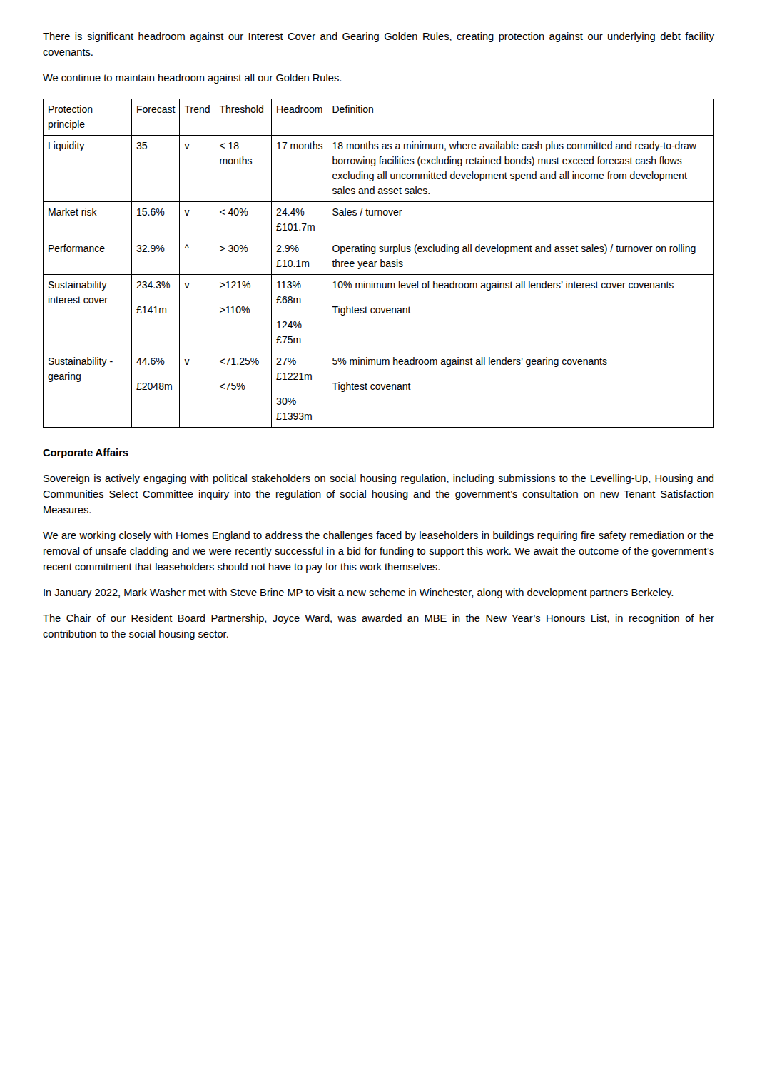There is significant headroom against our Interest Cover and Gearing Golden Rules, creating protection against our underlying debt facility covenants.
We continue to maintain headroom against all our Golden Rules.
| Protection principle | Forecast | Trend | Threshold | Headroom | Definition |
| --- | --- | --- | --- | --- | --- |
| Liquidity | 35 | v | < 18 months | 17 months | 18 months as a minimum, where available cash plus committed and ready-to-draw borrowing facilities (excluding retained bonds) must exceed forecast cash flows excluding all uncommitted development spend and all income from development sales and asset sales. |
| Market risk | 15.6% | v | < 40% | 24.4% £101.7m | Sales / turnover |
| Performance | 32.9% | ^ | > 30% | 2.9% £10.1m | Operating surplus (excluding all development and asset sales) / turnover on rolling three year basis |
| Sustainability – interest cover | 234.3% £141m | v | >121% >110% | 113% £68m 124% £75m | 10% minimum level of headroom against all lenders’ interest cover covenants Tightest covenant |
| Sustainability - gearing | 44.6% £2048m | v | <71.25% <75% | 27% £1221m 30% £1393m | 5% minimum headroom against all lenders’ gearing covenants Tightest covenant |
Corporate Affairs
Sovereign is actively engaging with political stakeholders on social housing regulation, including submissions to the Levelling-Up, Housing and Communities Select Committee inquiry into the regulation of social housing and the government’s consultation on new Tenant Satisfaction Measures.
We are working closely with Homes England to address the challenges faced by leaseholders in buildings requiring fire safety remediation or the removal of unsafe cladding and we were recently successful in a bid for funding to support this work. We await the outcome of the government’s recent commitment that leaseholders should not have to pay for this work themselves.
In January 2022, Mark Washer met with Steve Brine MP to visit a new scheme in Winchester, along with development partners Berkeley.
The Chair of our Resident Board Partnership, Joyce Ward, was awarded an MBE in the New Year’s Honours List, in recognition of her contribution to the social housing sector.